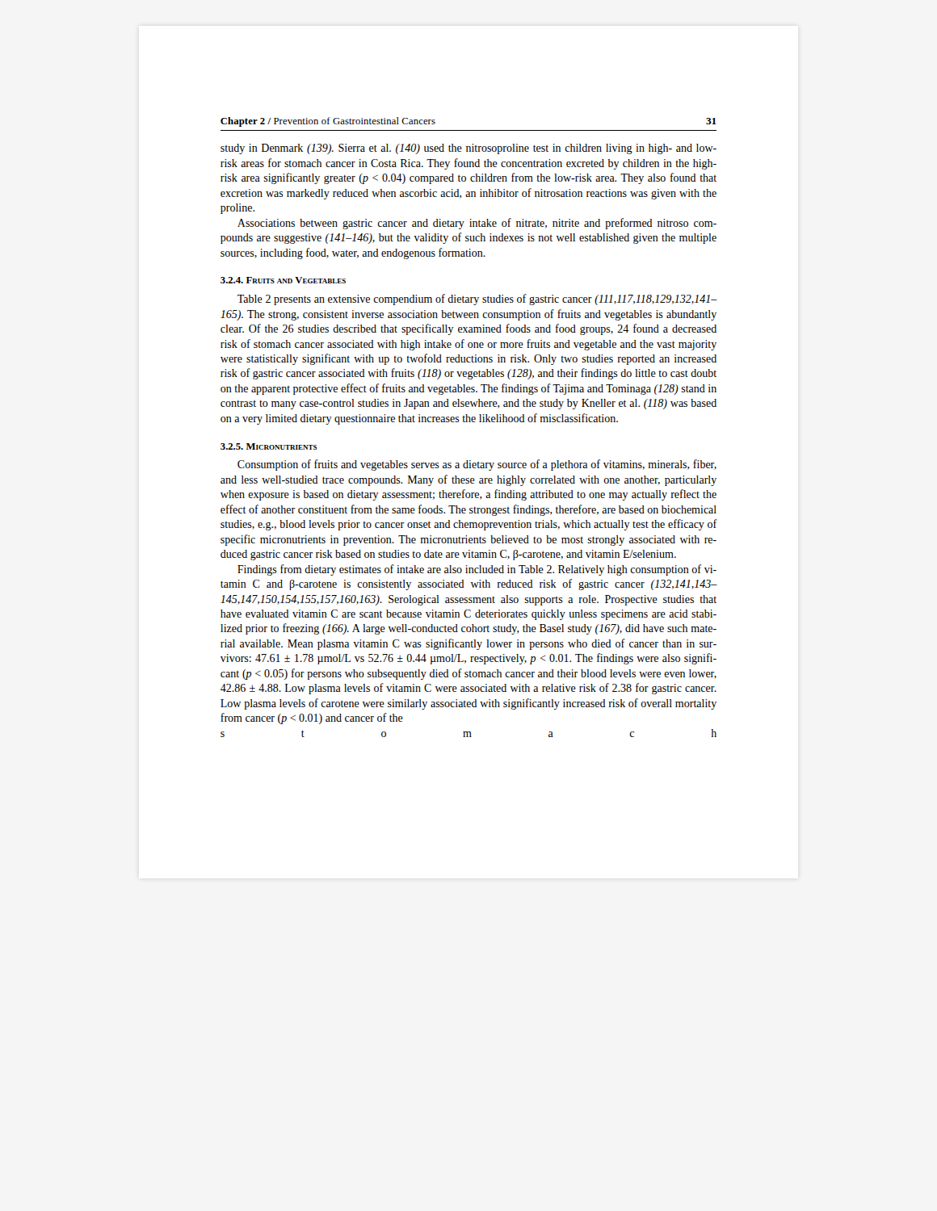Chapter 2 / Prevention of Gastrointestinal Cancers 31
study in Denmark (139). Sierra et al. (140) used the nitrosoproline test in children living in high- and low-risk areas for stomach cancer in Costa Rica. They found the concentration excreted by children in the high-risk area significantly greater (p < 0.04) compared to children from the low-risk area. They also found that excretion was markedly reduced when ascorbic acid, an inhibitor of nitrosation reactions was given with the proline.
Associations between gastric cancer and dietary intake of nitrate, nitrite and preformed nitroso compounds are suggestive (141–146), but the validity of such indexes is not well established given the multiple sources, including food, water, and endogenous formation.
3.2.4. Fruits and Vegetables
Table 2 presents an extensive compendium of dietary studies of gastric cancer (111,117,118,129,132,141–165). The strong, consistent inverse association between consumption of fruits and vegetables is abundantly clear. Of the 26 studies described that specifically examined foods and food groups, 24 found a decreased risk of stomach cancer associated with high intake of one or more fruits and vegetable and the vast majority were statistically significant with up to twofold reductions in risk. Only two studies reported an increased risk of gastric cancer associated with fruits (118) or vegetables (128), and their findings do little to cast doubt on the apparent protective effect of fruits and vegetables. The findings of Tajima and Tominaga (128) stand in contrast to many case-control studies in Japan and elsewhere, and the study by Kneller et al. (118) was based on a very limited dietary questionnaire that increases the likelihood of misclassification.
3.2.5. Micronutrients
Consumption of fruits and vegetables serves as a dietary source of a plethora of vitamins, minerals, fiber, and less well-studied trace compounds. Many of these are highly correlated with one another, particularly when exposure is based on dietary assessment; therefore, a finding attributed to one may actually reflect the effect of another constituent from the same foods. The strongest findings, therefore, are based on biochemical studies, e.g., blood levels prior to cancer onset and chemoprevention trials, which actually test the efficacy of specific micronutrients in prevention. The micronutrients believed to be most strongly associated with reduced gastric cancer risk based on studies to date are vitamin C, β-carotene, and vitamin E/selenium.
Findings from dietary estimates of intake are also included in Table 2. Relatively high consumption of vitamin C and β-carotene is consistently associated with reduced risk of gastric cancer (132,141,143–145,147,150,154,155,157,160,163). Serological assessment also supports a role. Prospective studies that have evaluated vitamin C are scant because vitamin C deteriorates quickly unless specimens are acid stabilized prior to freezing (166). A large well-conducted cohort study, the Basel study (167), did have such material available. Mean plasma vitamin C was significantly lower in persons who died of cancer than in survivors: 47.61 ± 1.78 µmol/L vs 52.76 ± 0.44 µmol/L, respectively, p < 0.01. The findings were also significant (p < 0.05) for persons who subsequently died of stomach cancer and their blood levels were even lower, 42.86 ± 4.88. Low plasma levels of vitamin C were associated with a relative risk of 2.38 for gastric cancer. Low plasma levels of carotene were similarly associated with significantly increased risk of overall mortality from cancer (p < 0.01) and cancer of the
s t o m a c h